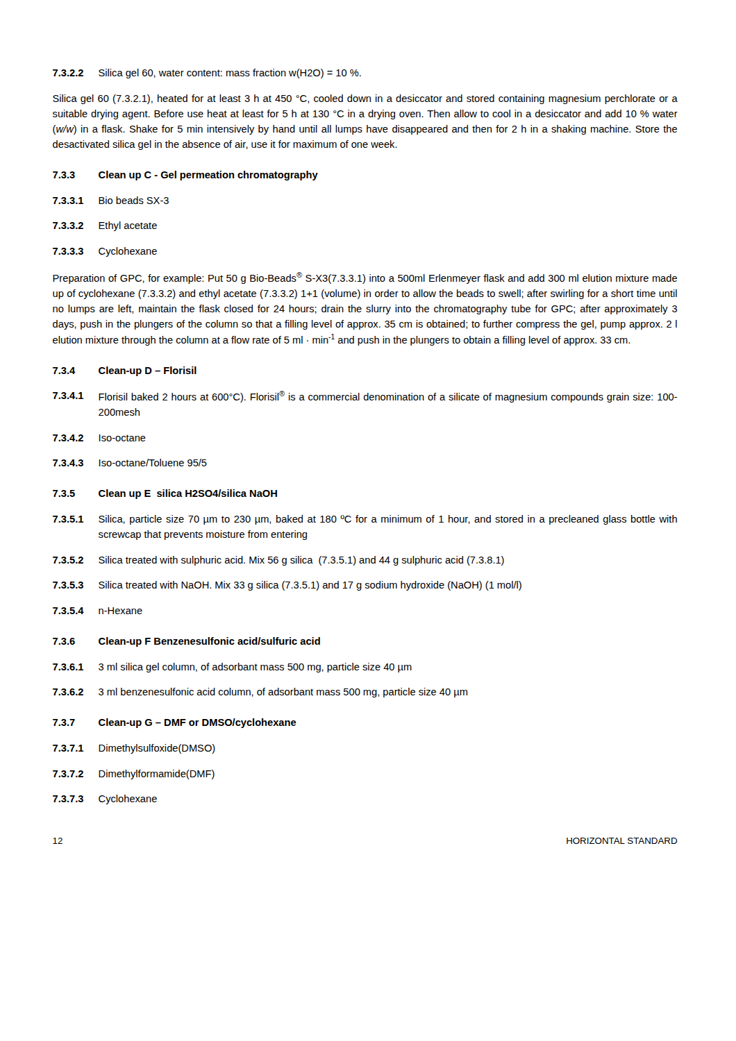7.3.2.2 Silica gel 60, water content: mass fraction w(H2O) = 10 %.
Silica gel 60 (7.3.2.1), heated for at least 3 h at 450 °C, cooled down in a desiccator and stored containing magnesium perchlorate or a suitable drying agent. Before use heat at least for 5 h at 130 °C in a drying oven. Then allow to cool in a desiccator and add 10 % water (w/w) in a flask. Shake for 5 min intensively by hand until all lumps have disappeared and then for 2 h in a shaking machine. Store the desactivated silica gel in the absence of air, use it for maximum of one week.
7.3.3 Clean up C - Gel permeation chromatography
7.3.3.1 Bio beads SX-3
7.3.3.2 Ethyl acetate
7.3.3.3 Cyclohexane
Preparation of GPC, for example: Put 50 g Bio-Beads® S-X3(7.3.3.1) into a 500ml Erlenmeyer flask and add 300 ml elution mixture made up of cyclohexane (7.3.3.2) and ethyl acetate (7.3.3.2) 1+1 (volume) in order to allow the beads to swell; after swirling for a short time until no lumps are left, maintain the flask closed for 24 hours; drain the slurry into the chromatography tube for GPC; after approximately 3 days, push in the plungers of the column so that a filling level of approx. 35 cm is obtained; to further compress the gel, pump approx. 2 l elution mixture through the column at a flow rate of 5 ml · min-1 and push in the plungers to obtain a filling level of approx. 33 cm.
7.3.4 Clean-up D – Florisil
7.3.4.1 Florisil baked 2 hours at 600°C). Florisil® is a commercial denomination of a silicate of magnesium compounds grain size: 100-200mesh
7.3.4.2 Iso-octane
7.3.4.3 Iso-octane/Toluene 95/5
7.3.5 Clean up E silica H2SO4/silica NaOH
7.3.5.1 Silica, particle size 70 µm to 230 µm, baked at 180 ºC for a minimum of 1 hour, and stored in a precleaned glass bottle with screwcap that prevents moisture from entering
7.3.5.2 Silica treated with sulphuric acid. Mix 56 g silica (7.3.5.1) and 44 g sulphuric acid (7.3.8.1)
7.3.5.3 Silica treated with NaOH. Mix 33 g silica (7.3.5.1) and 17 g sodium hydroxide (NaOH) (1 mol/l)
7.3.5.4 n-Hexane
7.3.6 Clean-up F Benzenesulfonic acid/sulfuric acid
7.3.6.1 3 ml silica gel column, of adsorbant mass 500 mg, particle size 40 µm
7.3.6.2 3 ml benzenesulfonic acid column, of adsorbant mass 500 mg, particle size 40 µm
7.3.7 Clean-up G – DMF or DMSO/cyclohexane
7.3.7.1 Dimethylsulfoxide(DMSO)
7.3.7.2 Dimethylformamide(DMF)
7.3.7.3 Cyclohexane
12 HORIZONTAL STANDARD